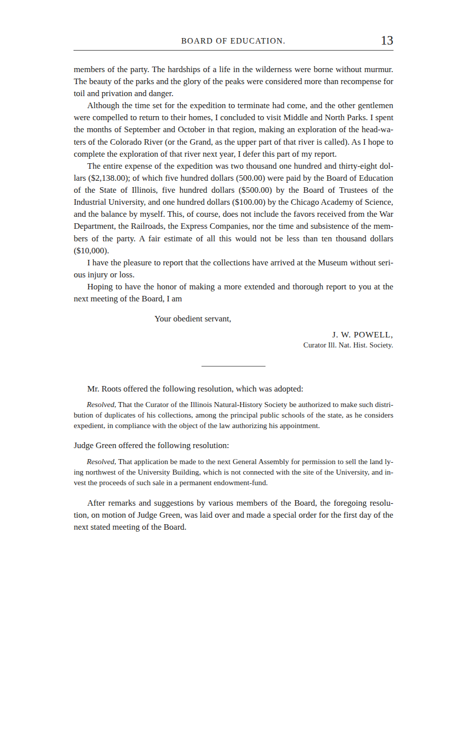Board of Education. 13
members of the party. The hardships of a life in the wilderness were borne without murmur. The beauty of the parks and the glory of the peaks were considered more than recompense for toil and privation and danger.
Although the time set for the expedition to terminate had come, and the other gentlemen were compelled to return to their homes, I concluded to visit Middle and North Parks. I spent the months of September and October in that region, making an exploration of the head-waters of the Colorado River (or the Grand, as the upper part of that river is called). As I hope to complete the exploration of that river next year, I defer this part of my report.
The entire expense of the expedition was two thousand one hundred and thirty-eight dollars ($2,138.00); of which five hundred dollars (500.00) were paid by the Board of Education of the State of Illinois, five hundred dollars ($500.00) by the Board of Trustees of the Industrial University, and one hundred dollars ($100.00) by the Chicago Academy of Science, and the balance by myself. This, of course, does not include the favors received from the War Department, the Railroads, the Express Companies, nor the time and subsistence of the members of the party. A fair estimate of all this would not be less than ten thousand dollars ($10,000).
I have the pleasure to report that the collections have arrived at the Museum without serious injury or loss.
Hoping to have the honor of making a more extended and thorough report to you at the next meeting of the Board, I am
Your obedient servant,
J. W. POWELL,
Curator Ill. Nat. Hist. Society.
Mr. Roots offered the following resolution, which was adopted:
Resolved, That the Curator of the Illinois Natural-History Society be authorized to make such distribution of duplicates of his collections, among the principal public schools of the state, as he considers expedient, in compliance with the object of the law authorizing his appointment.
Judge Green offered the following resolution:
Resolved, That application be made to the next General Assembly for permission to sell the land lying northwest of the University Building, which is not connected with the site of the University, and invest the proceeds of such sale in a permanent endowment-fund.
After remarks and suggestions by various members of the Board, the foregoing resolution, on motion of Judge Green, was laid over and made a special order for the first day of the next stated meeting of the Board.